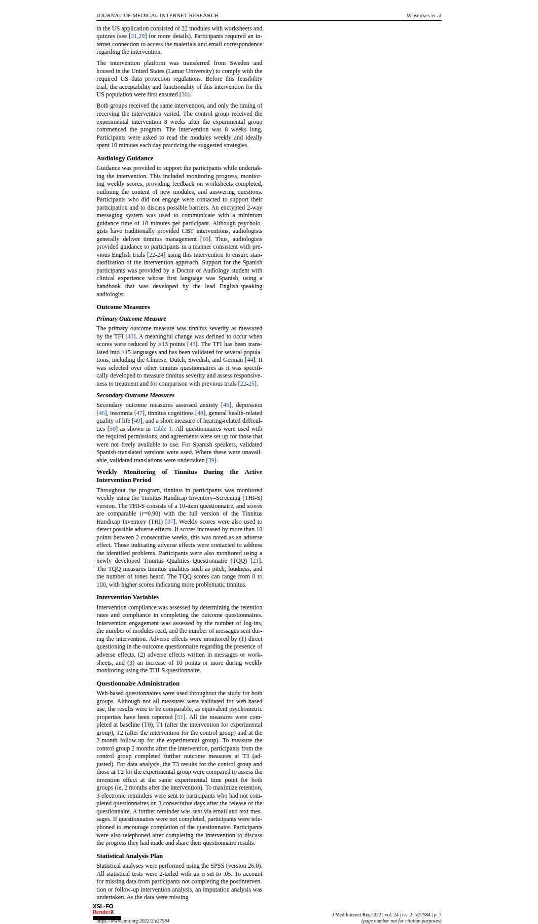Journal of Medical Internet Research W Beukes et al
in the US application consisted of 22 modules with worksheets and quizzes (see [21,29] for more details). Participants required an internet connection to access the materials and email correspondence regarding the intervention.
The intervention platform was transferred from Sweden and housed in the United States (Lamar University) to comply with the required US data protection regulations. Before this feasibility trial, the acceptability and functionality of this intervention for the US population were first ensured [30].
Both groups received the same intervention, and only the timing of receiving the intervention varied. The control group received the experimental intervention 8 weeks after the experimental group commenced the program. The intervention was 8 weeks long. Participants were asked to read the modules weekly and ideally spent 10 minutes each day practicing the suggested strategies.
Audiology Guidance
Guidance was provided to support the participants while undertaking the intervention. This included monitoring progress, monitoring weekly scores, providing feedback on worksheets completed, outlining the content of new modules, and answering questions. Participants who did not engage were contacted to support their participation and to discuss possible barriers. An encrypted 2-way messaging system was used to communicate with a minimum guidance time of 10 minutes per participant. Although psychologists have traditionally provided CBT interventions, audiologists generally deliver tinnitus management [16]. Thus, audiologists provided guidance to participants in a manner consistent with previous English trials [22-24] using this intervention to ensure standardization of the intervention approach. Support for the Spanish participants was provided by a Doctor of Audiology student with clinical experience whose first language was Spanish, using a handbook that was developed by the lead English-speaking audiologist.
Outcome Measures
Primary Outcome Measure
The primary outcome measure was tinnitus severity as measured by the TFI [43]. A meaningful change was defined to occur when scores were reduced by ≥13 points [43]. The TFI has been translated into >15 languages and has been validated for several populations, including the Chinese, Dutch, Swedish, and German [44]. It was selected over other tinnitus questionnaires as it was specifically developed to measure tinnitus severity and assess responsiveness to treatment and for comparison with previous trials [22-25].
Secondary Outcome Measures
Secondary outcome measures assessed anxiety [45], depression [46], insomnia [47], tinnitus cognitions [48], general health-related quality of life [49], and a short measure of hearing-related difficulties [50] as shown in Table 1. All questionnaires were used with the required permissions, and agreements were set up for those that were not freely available to use. For Spanish speakers, validated Spanish-translated versions were used. Where these were unavailable, validated translations were undertaken [39].
Weekly Monitoring of Tinnitus During the Active Intervention Period
Throughout the program, tinnitus in participants was monitored weekly using the Tinnitus Handicap Inventory–Screening (THI-S) version. The THI-S consists of a 10-item questionnaire, and scores are comparable (r=0.90) with the full version of the Tinnitus Handicap Inventory (THI) [37]. Weekly scores were also used to detect possible adverse effects. If scores increased by more than 10 points between 2 consecutive weeks, this was noted as an adverse effect. Those indicating adverse effects were contacted to address the identified problems. Participants were also monitored using a newly developed Tinnitus Qualities Questionnaire (TQQ) [21]. The TQQ measures tinnitus qualities such as pitch, loudness, and the number of tones heard. The TQQ scores can range from 0 to 100, with higher scores indicating more problematic tinnitus.
Intervention Variables
Intervention compliance was assessed by determining the retention rates and compliance in completing the outcome questionnaires. Intervention engagement was assessed by the number of log-ins, the number of modules read, and the number of messages sent during the intervention. Adverse effects were monitored by (1) direct questioning in the outcome questionnaire regarding the presence of adverse effects, (2) adverse effects written in messages or worksheets, and (3) an increase of 10 points or more during weekly monitoring using the THI-S questionnaire.
Questionnaire Administration
Web-based questionnaires were used throughout the study for both groups. Although not all measures were validated for web-based use, the results were to be comparable, as equivalent psychometric properties have been reported [51]. All the measures were completed at baseline (T0), T1 (after the intervention for experimental group), T2 (after the intervention for the control group) and at the 2-month follow-up for the experimental group). To measure the control group 2 months after the intervention, participants from the control group completed further outcome measures at T3 (adjusted). For data analysis, the T3 results for the control group and those at T2 for the experimental group were compared to assess the invention effect at the same experimental time point for both groups (ie, 2 months after the intervention). To maximize retention, 3 electronic reminders were sent to participants who had not completed questionnaires on 3 consecutive days after the release of the questionnaire. A further reminder was sent via email and text messages. If questionnaires were not completed, participants were telephoned to encourage completion of the questionnaire. Participants were also telephoned after completing the intervention to discuss the progress they had made and share their questionnaire results.
Statistical Analysis Plan
Statistical analyses were performed using the SPSS (version 26.0). All statistical tests were 2-tailed with an α set to .05. To account for missing data from participants not completing the postintervention or follow-up intervention analysis, an imputation analysis was undertaken. As the data were missing
https://www.jmir.org/2022/2/e27584
J Med Internet Res 2022 | vol. 24 | iss. 2 | e27584 | p. 7
(page number not for citation purposes)
XSL·FO
Render X